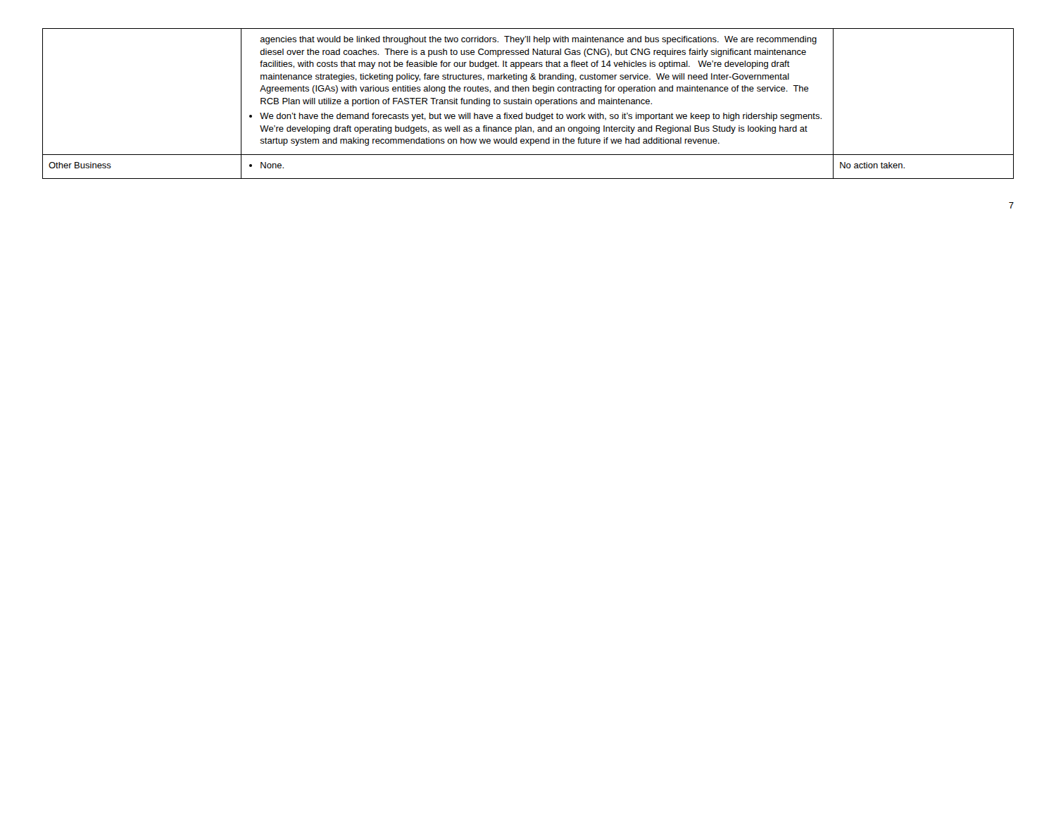| | agencies that would be linked throughout the two corridors. They’ll help with maintenance and bus specifications. We are recommending diesel over the road coaches. There is a push to use Compressed Natural Gas (CNG), but CNG requires fairly significant maintenance facilities, with costs that may not be feasible for our budget. It appears that a fleet of 14 vehicles is optimal. We’re developing draft maintenance strategies, ticketing policy, fare structures, marketing & branding, customer service. We will need Inter-Governmental Agreements (IGAs) with various entities along the routes, and then begin contracting for operation and maintenance of the service. The RCB Plan will utilize a portion of FASTER Transit funding to sustain operations and maintenance. We don’t have the demand forecasts yet, but we will have a fixed budget to work with, so it’s important we keep to high ridership segments. We’re developing draft operating budgets, as well as a finance plan, and an ongoing Intercity and Regional Bus Study is looking hard at startup system and making recommendations on how we would expend in the future if we had additional revenue. | |
| Other Business | None. | No action taken. |
7